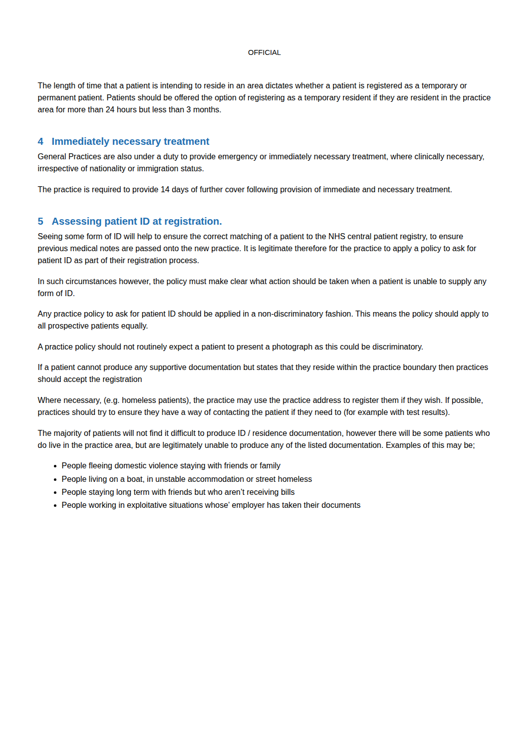OFFICIAL
The length of time that a patient is intending to reside in an area dictates whether a patient is registered as a temporary or permanent patient. Patients should be offered the option of registering as a temporary resident if they are resident in the practice area for more than 24 hours but less than 3 months.
4 Immediately necessary treatment
General Practices are also under a duty to provide emergency or immediately necessary treatment, where clinically necessary, irrespective of nationality or immigration status.
The practice is required to provide 14 days of further cover following provision of immediate and necessary treatment.
5 Assessing patient ID at registration.
Seeing some form of ID will help to ensure the correct matching of a patient to the NHS central patient registry, to ensure previous medical notes are passed onto the new practice. It is legitimate therefore for the practice to apply a policy to ask for patient ID as part of their registration process.
In such circumstances however, the policy must make clear what action should be taken when a patient is unable to supply any form of ID.
Any practice policy to ask for patient ID should be applied in a non-discriminatory fashion. This means the policy should apply to all prospective patients equally.
A practice policy should not routinely expect a patient to present a photograph as this could be discriminatory.
If a patient cannot produce any supportive documentation but states that they reside within the practice boundary then practices should accept the registration
Where necessary, (e.g. homeless patients), the practice may use the practice address to register them if they wish. If possible, practices should try to ensure they have a way of contacting the patient if they need to (for example with test results).
The majority of patients will not find it difficult to produce ID / residence documentation, however there will be some patients who do live in the practice area, but are legitimately unable to produce any of the listed documentation. Examples of this may be;
People fleeing domestic violence staying with friends or family
People living on a boat, in unstable accommodation or street homeless
People staying long term with friends but who aren’t receiving bills
People working in exploitative situations whose’ employer has taken their documents